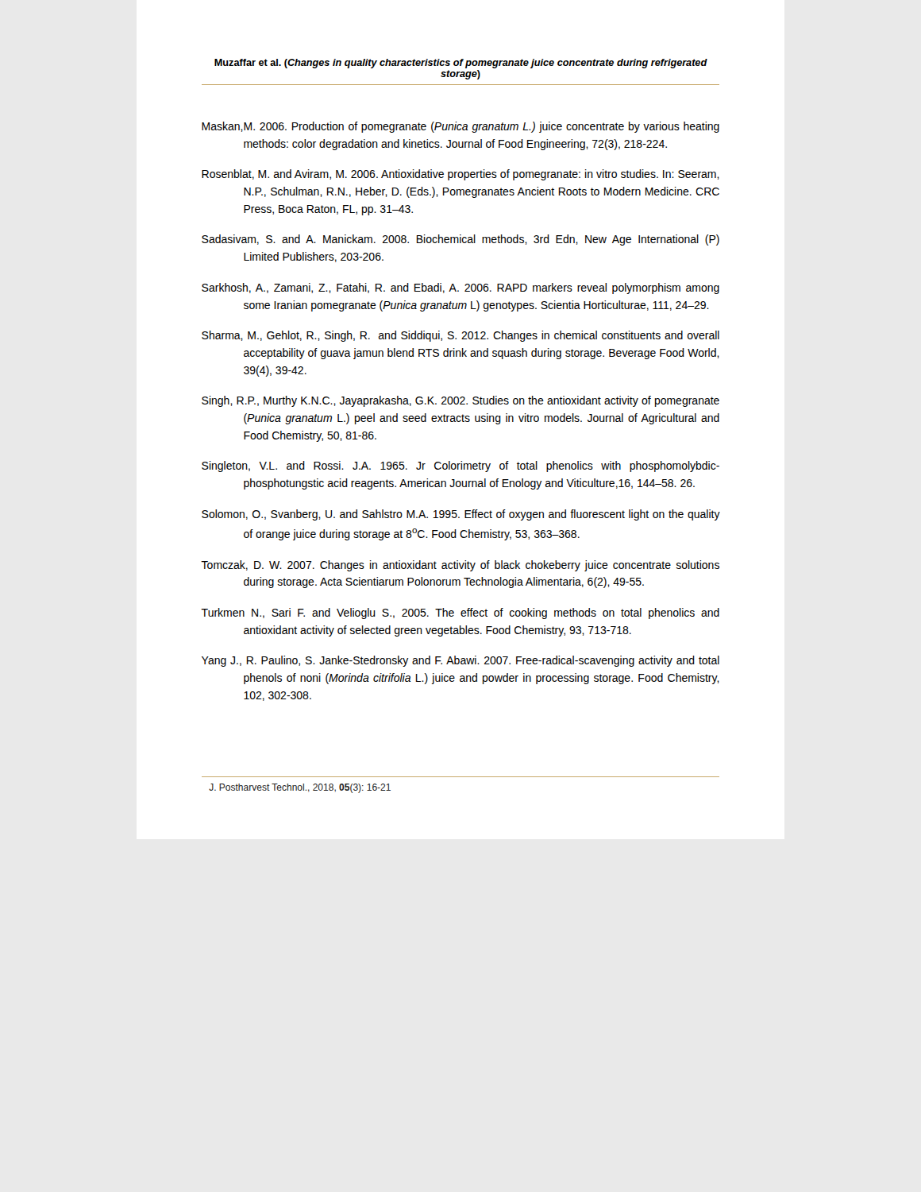Muzaffar et al. (Changes in quality characteristics of pomegranate juice concentrate during refrigerated storage)
Maskan,M. 2006. Production of pomegranate (Punica granatum L.) juice concentrate by various heating methods: color degradation and kinetics. Journal of Food Engineering, 72(3), 218-224.
Rosenblat, M. and Aviram, M. 2006. Antioxidative properties of pomegranate: in vitro studies. In: Seeram, N.P., Schulman, R.N., Heber, D. (Eds.), Pomegranates Ancient Roots to Modern Medicine. CRC Press, Boca Raton, FL, pp. 31–43.
Sadasivam, S. and A. Manickam. 2008. Biochemical methods, 3rd Edn, New Age International (P) Limited Publishers, 203-206.
Sarkhosh, A., Zamani, Z., Fatahi, R. and Ebadi, A. 2006. RAPD markers reveal polymorphism among some Iranian pomegranate (Punica granatum L) genotypes. Scientia Horticulturae, 111, 24–29.
Sharma, M., Gehlot, R., Singh, R. and Siddiqui, S. 2012. Changes in chemical constituents and overall acceptability of guava jamun blend RTS drink and squash during storage. Beverage Food World, 39(4), 39-42.
Singh, R.P., Murthy K.N.C., Jayaprakasha, G.K. 2002. Studies on the antioxidant activity of pomegranate (Punica granatum L.) peel and seed extracts using in vitro models. Journal of Agricultural and Food Chemistry, 50, 81-86.
Singleton, V.L. and Rossi. J.A. 1965. Jr Colorimetry of total phenolics with phosphomolybdic-phosphotungstic acid reagents. American Journal of Enology and Viticulture,16, 144–58. 26.
Solomon, O., Svanberg, U. and Sahlstro M.A. 1995. Effect of oxygen and fluorescent light on the quality of orange juice during storage at 8oC. Food Chemistry, 53, 363–368.
Tomczak, D. W. 2007. Changes in antioxidant activity of black chokeberry juice concentrate solutions during storage. Acta Scientiarum Polonorum Technologia Alimentaria, 6(2), 49-55.
Turkmen N., Sari F. and Velioglu S., 2005. The effect of cooking methods on total phenolics and antioxidant activity of selected green vegetables. Food Chemistry, 93, 713-718.
Yang J., R. Paulino, S. Janke-Stedronsky and F. Abawi. 2007. Free-radical-scavenging activity and total phenols of noni (Morinda citrifolia L.) juice and powder in processing storage. Food Chemistry, 102, 302-308.
J. Postharvest Technol., 2018, 05(3): 16-21